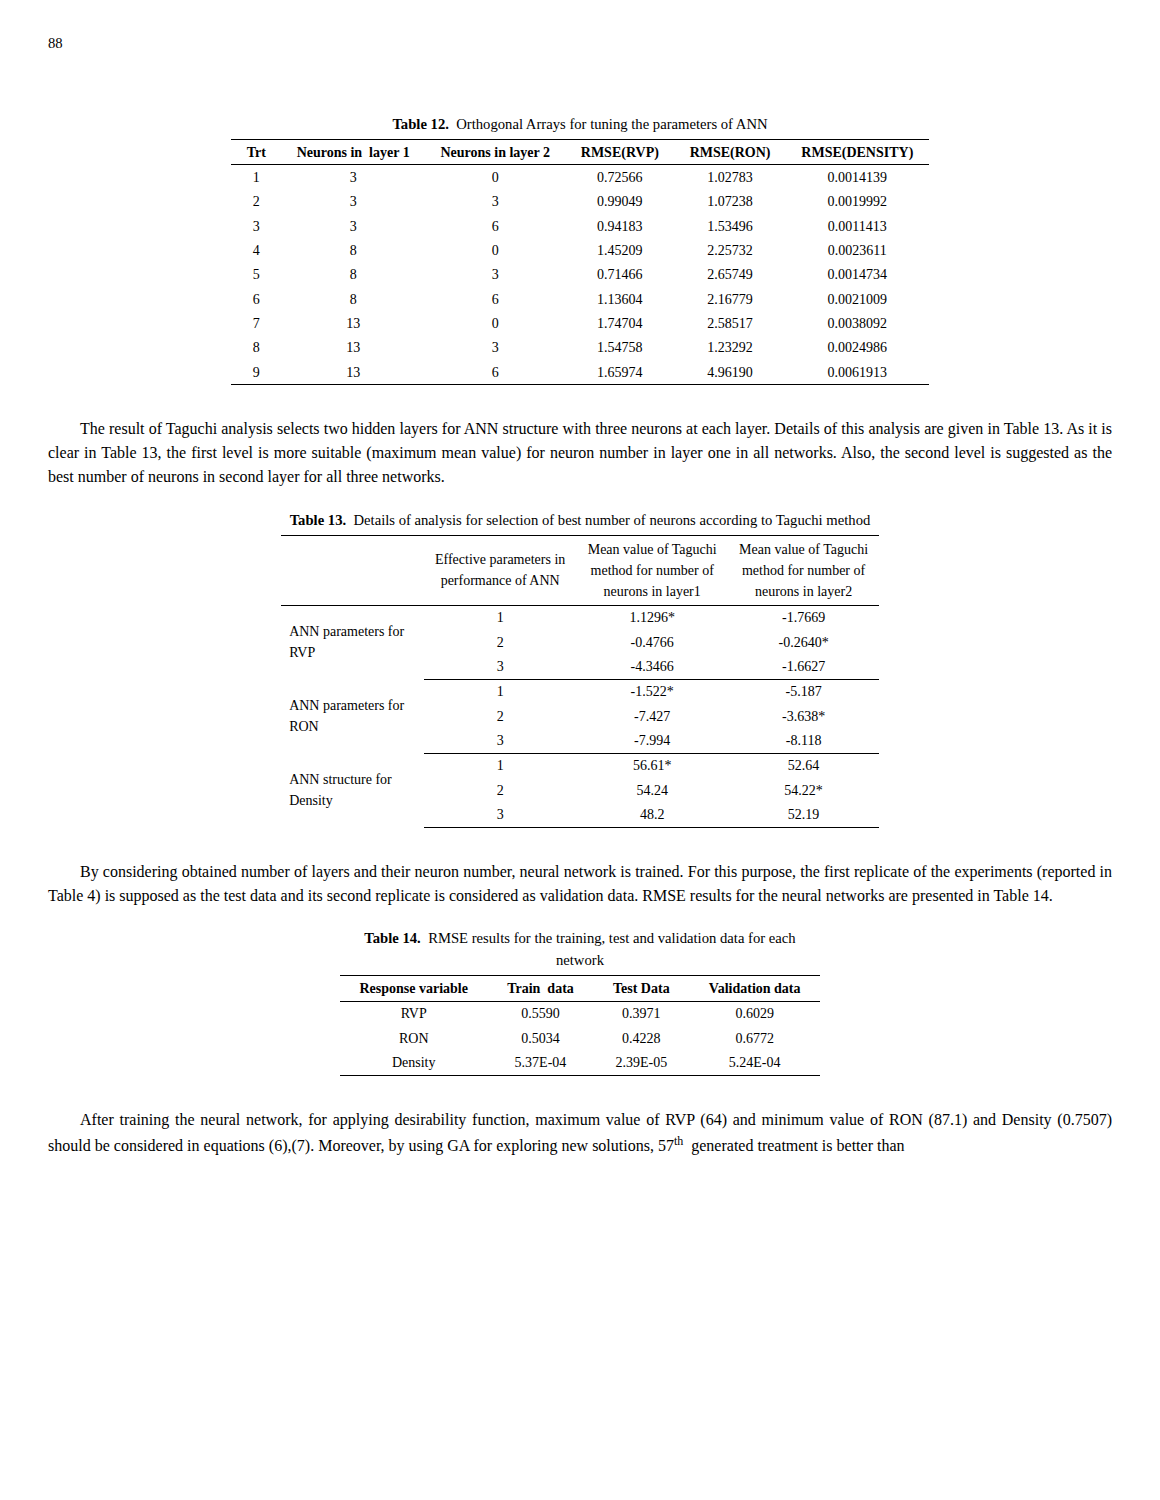88
Table 12. Orthogonal Arrays for tuning the parameters of ANN
| Trt | Neurons in layer 1 | Neurons in layer 2 | RMSE(RVP) | RMSE(RON) | RMSE(DENSITY) |
| --- | --- | --- | --- | --- | --- |
| 1 | 3 | 0 | 0.72566 | 1.02783 | 0.0014139 |
| 2 | 3 | 3 | 0.99049 | 1.07238 | 0.0019992 |
| 3 | 3 | 6 | 0.94183 | 1.53496 | 0.0011413 |
| 4 | 8 | 0 | 1.45209 | 2.25732 | 0.0023611 |
| 5 | 8 | 3 | 0.71466 | 2.65749 | 0.0014734 |
| 6 | 8 | 6 | 1.13604 | 2.16779 | 0.0021009 |
| 7 | 13 | 0 | 1.74704 | 2.58517 | 0.0038092 |
| 8 | 13 | 3 | 1.54758 | 1.23292 | 0.0024986 |
| 9 | 13 | 6 | 1.65974 | 4.96190 | 0.0061913 |
The result of Taguchi analysis selects two hidden layers for ANN structure with three neurons at each layer. Details of this analysis are given in Table 13. As it is clear in Table 13, the first level is more suitable (maximum mean value) for neuron number in layer one in all networks. Also, the second level is suggested as the best number of neurons in second layer for all three networks.
Table 13. Details of analysis for selection of best number of neurons according to Taguchi method
| | Effective parameters in performance of ANN | Mean value of Taguchi method for number of neurons in layer1 | Mean value of Taguchi method for number of neurons in layer2 |
| --- | --- | --- | --- |
| ANN parameters for RVP | 1 | 1.1296* | -1.7669 |
| 2 | -0.4766 | -0.2640* |
| 3 | -4.3466 | -1.6627 |
| ANN parameters for RON | 1 | -1.522* | -5.187 |
| 2 | -7.427 | -3.638* |
| 3 | -7.994 | -8.118 |
| ANN structure for Density | 1 | 56.61* | 52.64 |
| 2 | 54.24 | 54.22* |
| 3 | 48.2 | 52.19 |
By considering obtained number of layers and their neuron number, neural network is trained. For this purpose, the first replicate of the experiments (reported in Table 4) is supposed as the test data and its second replicate is considered as validation data. RMSE results for the neural networks are presented in Table 14.
Table 14. RMSE results for the training, test and validation data for each network
| Response variable | Train data | Test Data | Validation data |
| --- | --- | --- | --- |
| RVP | 0.5590 | 0.3971 | 0.6029 |
| RON | 0.5034 | 0.4228 | 0.6772 |
| Density | 5.37E-04 | 2.39E-05 | 5.24E-04 |
After training the neural network, for applying desirability function, maximum value of RVP (64) and minimum value of RON (87.1) and Density (0.7507) should be considered in equations (6),(7). Moreover, by using GA for exploring new solutions, 57th generated treatment is better than